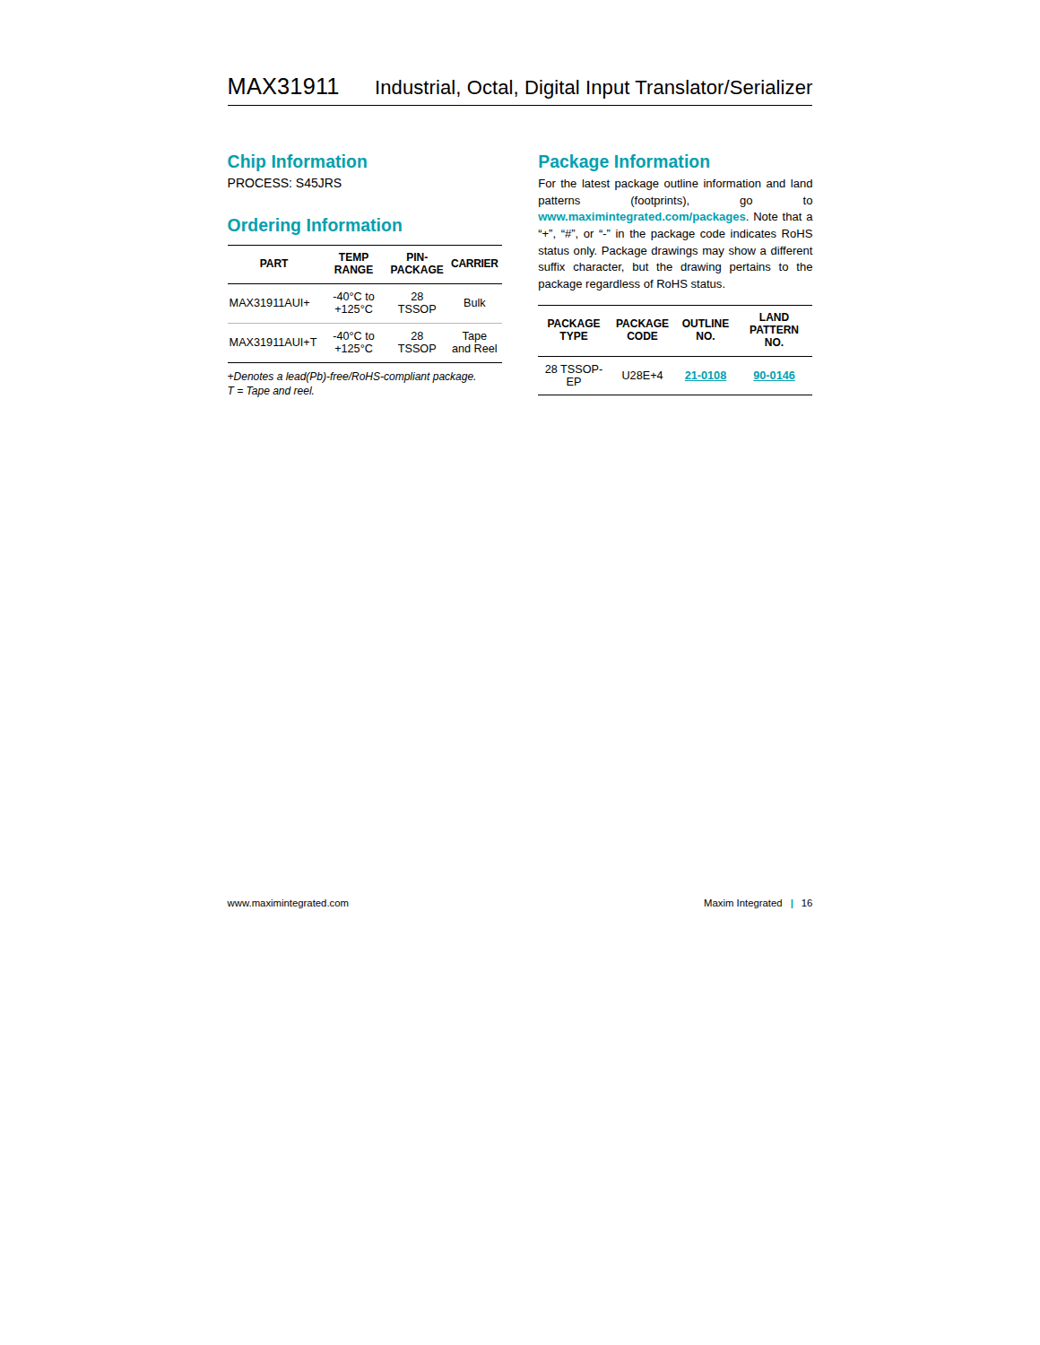MAX31911
Industrial, Octal, Digital Input Translator/Serializer
Chip Information
PROCESS: S45JRS
Ordering Information
| PART | TEMP RANGE | PIN- PACKAGE | CARRIER |
| --- | --- | --- | --- |
| MAX31911AUI+ | -40°C to +125°C | 28 TSSOP | Bulk |
| MAX31911AUI+T | -40°C to +125°C | 28 TSSOP | Tape and Reel |
+Denotes a lead(Pb)-free/RoHS-compliant package.
T = Tape and reel.
Package Information
For the latest package outline information and land patterns (footprints), go to www.maximintegrated.com/packages. Note that a “+”, “#”, or “-” in the package code indicates RoHS status only. Package drawings may show a different suffix character, but the drawing pertains to the package regardless of RoHS status.
| PACKAGE TYPE | PACKAGE CODE | OUTLINE NO. | LAND PATTERN NO. |
| --- | --- | --- | --- |
| 28 TSSOP-EP | U28E+4 | 21-0108 | 90-0146 |
www.maximintegrated.com
Maxim Integrated | 16